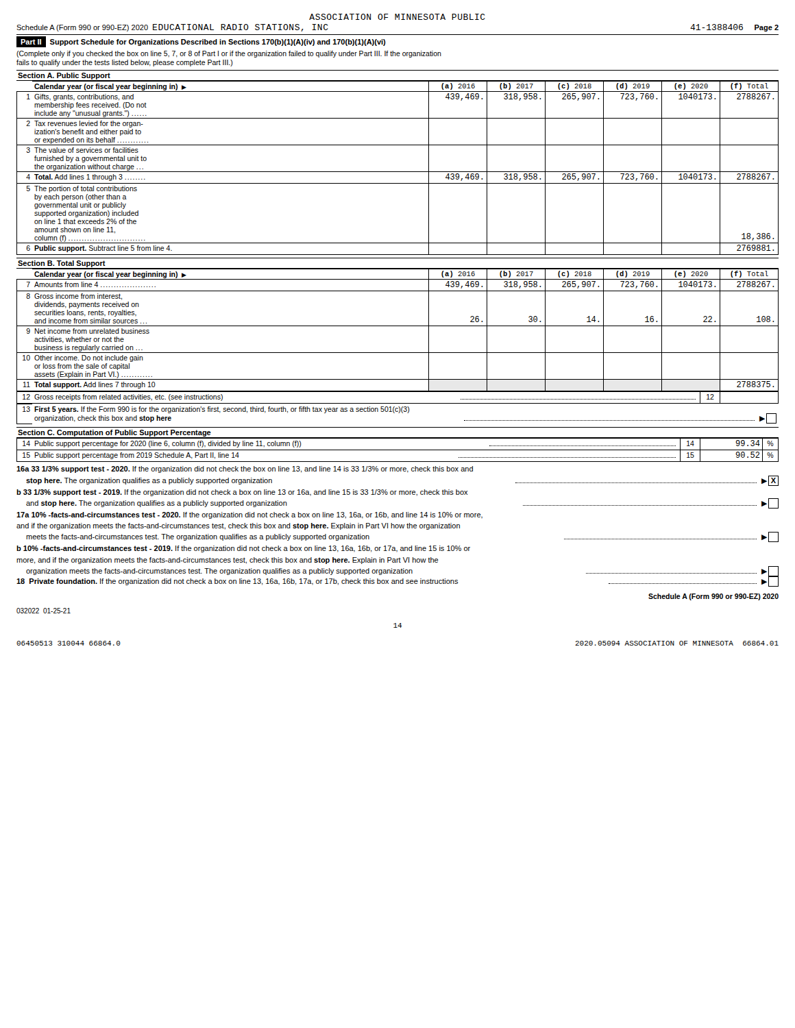ASSOCIATION OF MINNESOTA PUBLIC
Schedule A (Form 990 or 990-EZ) 2020 EDUCATIONAL RADIO STATIONS, INC
41-1388406 Page 2
Part II
Support Schedule for Organizations Described in Sections 170(b)(1)(A)(iv) and 170(b)(1)(A)(vi)
(Complete only if you checked the box on line 5, 7, or 8 of Part I or if the organization failed to qualify under Part III. If the organization
fails to qualify under the tests listed below, please complete Part III.)
Section A. Public Support
| | Calendar year (or fiscal year beginning in) | (a) 2016 | (b) 2017 | (c) 2018 | (d) 2019 | (e) 2020 | (f) Total |
| 1 | Gifts, grants, contributions, and membership fees received. (Do not include any "unusual grants.") ...... | 439,469. | 318,958. | 265,907. | 723,760. | 1040173. | 2788267. |
| 2 | Tax revenues levied for the organ- ization's benefit and either paid to or expended on its behalf ............ | | | | | | |
| 3 | The value of services or facilities furnished by a governmental unit to the organization without charge ... | | | | | | |
| 4 | Total. Add lines 1 through 3 ........ | 439,469. | 318,958. | 265,907. | 723,760. | 1040173. | 2788267. |
| 5 | The portion of total contributions by each person (other than a governmental unit or publicly supported organization) included on line 1 that exceeds 2% of the amount shown on line 11, column (f) ............................. | | | | | | 18,386. |
| 6 | Public support. Subtract line 5 from line 4. | | | | | | 2769881. |
Section B. Total Support
| | Calendar year (or fiscal year beginning in) | (a) 2016 | (b) 2017 | (c) 2018 | (d) 2019 | (e) 2020 | (f) Total |
| 7 | Amounts from line 4 ..................... | 439,469. | 318,958. | 265,907. | 723,760. | 1040173. | 2788267. |
| 8 | Gross income from interest, dividends, payments received on securities loans, rents, royalties, and income from similar sources ... | 26. | 30. | 14. | 16. | 22. | 108. |
| 9 | Net income from unrelated business activities, whether or not the business is regularly carried on ... | | | | | | |
| 10 | Other income. Do not include gain or loss from the sale of capital assets (Explain in Part VI.) ............ | | | | | | |
| 11 | Total support. Add lines 7 through 10 | | | | | | 2788375. |
| 12 | Gross receipts from related activities, etc. (see instructions) | 12 | |
| 13 | First 5 years. If the Form 990 is for the organization's first, second, third, fourth, or fifth tax year as a section 501(c)(3) organization, check this box and stop here ▶ |
Section C. Computation of Public Support Percentage
| 14 | Public support percentage for 2020 (line 6, column (f), divided by line 11, column (f)) | 14 | 99.34 | % |
| 15 | Public support percentage from 2019 Schedule A, Part II, line 14 | 15 | 90.52 | % |
16a 33 1/3% support test - 2020. If the organization did not check the box on line 13, and line 14 is 33 1/3% or more, check this box and
stop here. The organization qualifies as a publicly supported organization ▶X
b 33 1/3% support test - 2019. If the organization did not check a box on line 13 or 16a, and line 15 is 33 1/3% or more, check this box
and stop here. The organization qualifies as a publicly supported organization ▶
17a 10% -facts-and-circumstances test - 2020. If the organization did not check a box on line 13, 16a, or 16b, and line 14 is 10% or more,
and if the organization meets the facts-and-circumstances test, check this box and stop here. Explain in Part VI how the organization
meets the facts-and-circumstances test. The organization qualifies as a publicly supported organization ▶
b 10% -facts-and-circumstances test - 2019. If the organization did not check a box on line 13, 16a, 16b, or 17a, and line 15 is 10% or
more, and if the organization meets the facts-and-circumstances test, check this box and stop here. Explain in Part VI how the
organization meets the facts-and-circumstances test. The organization qualifies as a publicly supported organization ▶
18 Private foundation. If the organization did not check a box on line 13, 16a, 16b, 17a, or 17b, check this box and see instructions ▶
Schedule A (Form 990 or 990-EZ) 2020
032022 01-25-21
14
06450513 310044 66864.0
2020.05094 ASSOCIATION OF MINNESOTA 66864.01